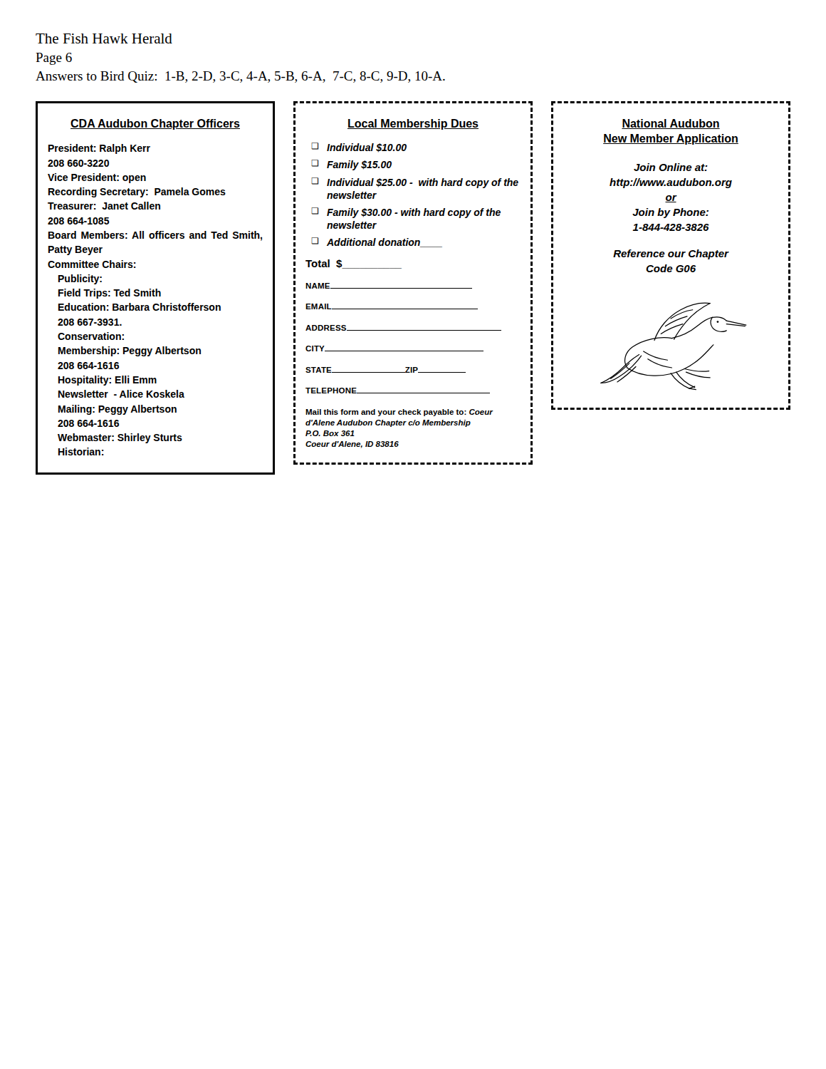The Fish Hawk Herald
Page 6
Answers to Bird Quiz: 1-B, 2-D, 3-C, 4-A, 5-B, 6-A, 7-C, 8-C, 9-D, 10-A.
CDA Audubon Chapter Officers
President: Ralph Kerr
208 660-3220
Vice President: open
Recording Secretary: Pamela Gomes
Treasurer: Janet Callen
208 664-1085
Board Members: All officers and Ted Smith, Patty Beyer
Committee Chairs:
Publicity:
Field Trips: Ted Smith
Education: Barbara Christofferson
208 667-3931.
Conservation:
Membership: Peggy Albertson
208 664-1616
Hospitality: Elli Emm
Newsletter - Alice Koskela
Mailing: Peggy Albertson
208 664-1616
Webmaster: Shirley Sturts
Historian:
Local Membership Dues
Individual $10.00
Family $15.00
Individual $25.00 - with hard copy of the newsletter
Family $30.00 - with hard copy of the newsletter
Additional donation____
Total $__________
NAME
EMAIL
ADDRESS
CITY
STATE ZIP
TELEPHONE
Mail this form and your check payable to: Coeur d'Alene Audubon Chapter c/o Membership
P.O. Box 361
Coeur d'Alene, ID 83816
National Audubon
New Member Application
Join Online at:
http://www.audubon.org
or
Join by Phone:
1-844-428-3826
Reference our Chapter
Code G06